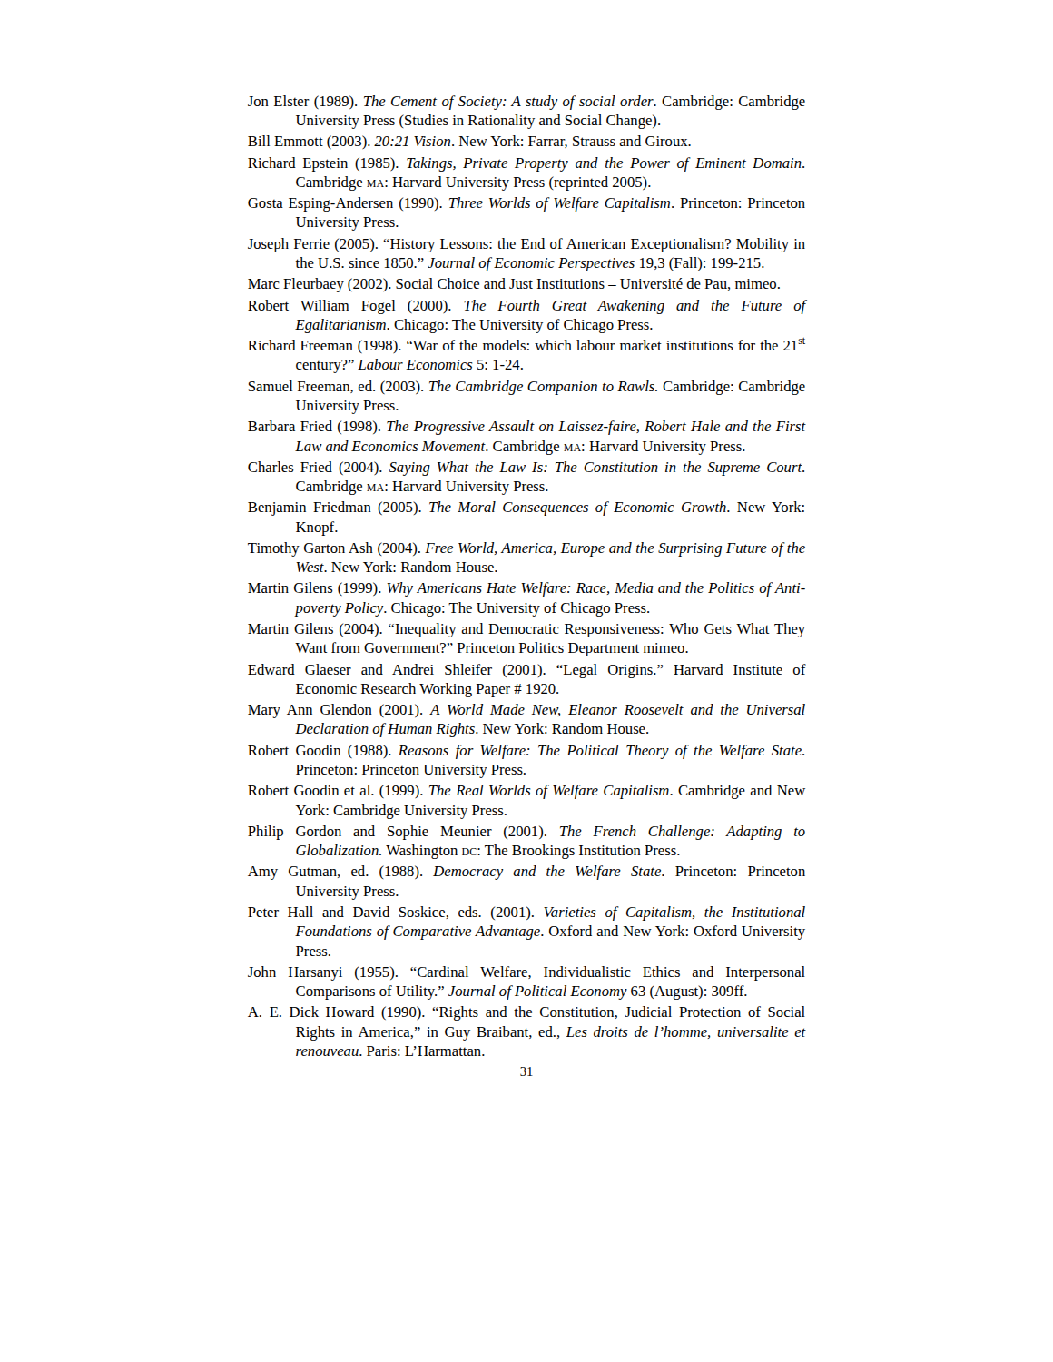Jon Elster (1989). The Cement of Society: A study of social order. Cambridge: Cambridge University Press (Studies in Rationality and Social Change).
Bill Emmott (2003). 20:21 Vision. New York: Farrar, Strauss and Giroux.
Richard Epstein (1985). Takings, Private Property and the Power of Eminent Domain. Cambridge ma: Harvard University Press (reprinted 2005).
Gosta Esping-Andersen (1990). Three Worlds of Welfare Capitalism. Princeton: Princeton University Press.
Joseph Ferrie (2005). “History Lessons: the End of American Exceptionalism? Mobility in the U.S. since 1850.” Journal of Economic Perspectives 19,3 (Fall): 199-215.
Marc Fleurbaey (2002). Social Choice and Just Institutions – Université de Pau, mimeo.
Robert William Fogel (2000). The Fourth Great Awakening and the Future of Egalitarianism. Chicago: The University of Chicago Press.
Richard Freeman (1998). “War of the models: which labour market institutions for the 21st century?” Labour Economics 5: 1-24.
Samuel Freeman, ed. (2003). The Cambridge Companion to Rawls. Cambridge: Cambridge University Press.
Barbara Fried (1998). The Progressive Assault on Laissez-faire, Robert Hale and the First Law and Economics Movement. Cambridge ma: Harvard University Press.
Charles Fried (2004). Saying What the Law Is: The Constitution in the Supreme Court. Cambridge ma: Harvard University Press.
Benjamin Friedman (2005). The Moral Consequences of Economic Growth. New York: Knopf.
Timothy Garton Ash (2004). Free World, America, Europe and the Surprising Future of the West. New York: Random House.
Martin Gilens (1999). Why Americans Hate Welfare: Race, Media and the Politics of Anti-poverty Policy. Chicago: The University of Chicago Press.
Martin Gilens (2004). “Inequality and Democratic Responsiveness: Who Gets What They Want from Government?” Princeton Politics Department mimeo.
Edward Glaeser and Andrei Shleifer (2001). “Legal Origins.” Harvard Institute of Economic Research Working Paper # 1920.
Mary Ann Glendon (2001). A World Made New, Eleanor Roosevelt and the Universal Declaration of Human Rights. New York: Random House.
Robert Goodin (1988). Reasons for Welfare: The Political Theory of the Welfare State. Princeton: Princeton University Press.
Robert Goodin et al. (1999). The Real Worlds of Welfare Capitalism. Cambridge and New York: Cambridge University Press.
Philip Gordon and Sophie Meunier (2001). The French Challenge: Adapting to Globalization. Washington dc: The Brookings Institution Press.
Amy Gutman, ed. (1988). Democracy and the Welfare State. Princeton: Princeton University Press.
Peter Hall and David Soskice, eds. (2001). Varieties of Capitalism, the Institutional Foundations of Comparative Advantage. Oxford and New York: Oxford University Press.
John Harsanyi (1955). “Cardinal Welfare, Individualistic Ethics and Interpersonal Comparisons of Utility.” Journal of Political Economy 63 (August): 309ff.
A. E. Dick Howard (1990). “Rights and the Constitution, Judicial Protection of Social Rights in America,” in Guy Braibant, ed., Les droits de l’homme, universalite et renouveau. Paris: L’Harmattan.
31